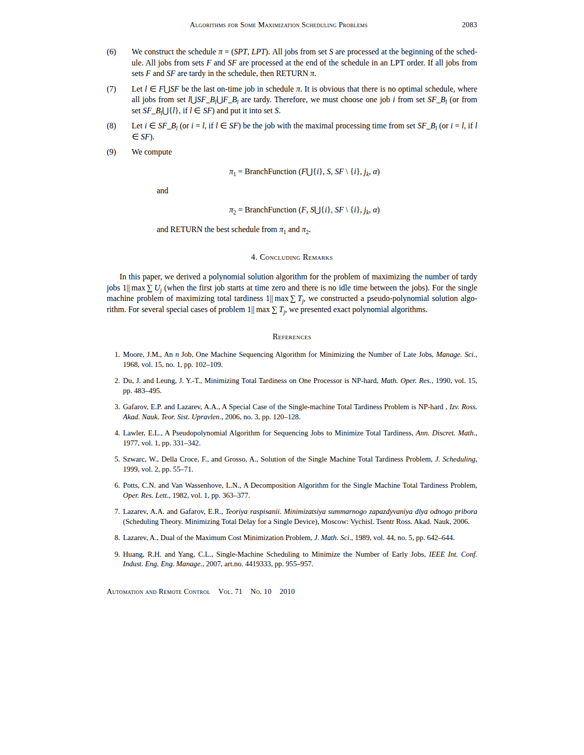Algorithms for Some Maximization Scheduling Problems 2083
(6) We construct the schedule π = (SPT, LPT). All jobs from set S are processed at the beginning of the schedule. All jobs from sets F and SF are processed at the end of the schedule in an LPT order. If all jobs from sets F and SF are tardy in the schedule, then RETURN π.
(7) Let l ∈ F⋃SF be the last on-time job in schedule π. It is obvious that there is no optimal schedule, where all jobs from set l⋃SF_Bl⋃F_Bl are tardy. Therefore, we must choose one job i from set SF_Bl (or from set SF_Bl⋃{l}, if l ∈ SF) and put it into set S.
(8) Let i ∈ SF_Bl (or i = l, if l ∈ SF) be the job with the maximal processing time from set SF_Bl (or i = l, if l ∈ SF).
(9) We compute
π1 = BranchFunction (F⋃{i}, S, SF \ {i}, jk, α)
and
π2 = BranchFunction (F, S⋃{i}, SF \ {i}, jk, α)
and RETURN the best schedule from π1 and π2.
4. Concluding Remarks
In this paper, we derived a polynomial solution algorithm for the problem of maximizing the number of tardy jobs 1|| max ∑ Uj (when the first job starts at time zero and there is no idle time between the jobs). For the single machine problem of maximizing total tardiness 1|| max ∑ Tj, we constructed a pseudo-polynomial solution algorithm. For several special cases of problem 1|| max ∑ Tj, we presented exact polynomial algorithms.
References
1. Moore, J.M., An n Job, One Machine Sequencing Algorithm for Minimizing the Number of Late Jobs, Manage. Sci., 1968, vol. 15, no. 1, pp. 102–109.
2. Du, J. and Leung, J. Y.-T., Minimizing Total Tardiness on One Processor is NP-hard, Math. Oper. Res., 1990, vol. 15, pp. 483–495.
3. Gafarov, E.P. and Lazarev, A.A., A Special Case of the Single-machine Total Tardiness Problem is NP-hard , Izv. Ross. Akad. Nauk, Teor. Sist. Upravlen., 2006, no. 3, pp. 120–128.
4. Lawler, E.L., A Pseudopolynomial Algorithm for Sequencing Jobs to Minimize Total Tardiness, Ann. Discret. Math., 1977, vol. 1, pp. 331–342.
5. Szwarc, W., Della Croce, F., and Grosso, A., Solution of the Single Machine Total Tardiness Problem, J. Scheduling, 1999, vol. 2, pp. 55–71.
6. Potts, C.N. and Van Wassenhove, L.N., A Decomposition Algorithm for the Single Machine Total Tardiness Problem, Oper. Res. Lett., 1982, vol. 1, pp. 363–377.
7. Lazarev, A.A. and Gafarov, E.R., Teoriya raspisanii. Minimizatsiya summarnogo zapazdyvaniya dlya odnogo pribora (Scheduling Theory. Minimizing Total Delay for a Single Device), Moscow: Vychisl. Tsentr Ross. Akad. Nauk, 2006.
8. Lazarev, A., Dual of the Maximum Cost Minimization Problem, J. Math. Sci., 1989, vol. 44, no. 5, pp. 642–644.
9. Huang, R.H. and Yang, C.L., Single-Machine Scheduling to Minimize the Number of Early Jobs, IEEE Int. Conf. Indust. Eng. Eng. Manage., 2007, art.no. 4419333, pp. 955–957.
Automation and Remote Control Vol. 71 No. 10 2010